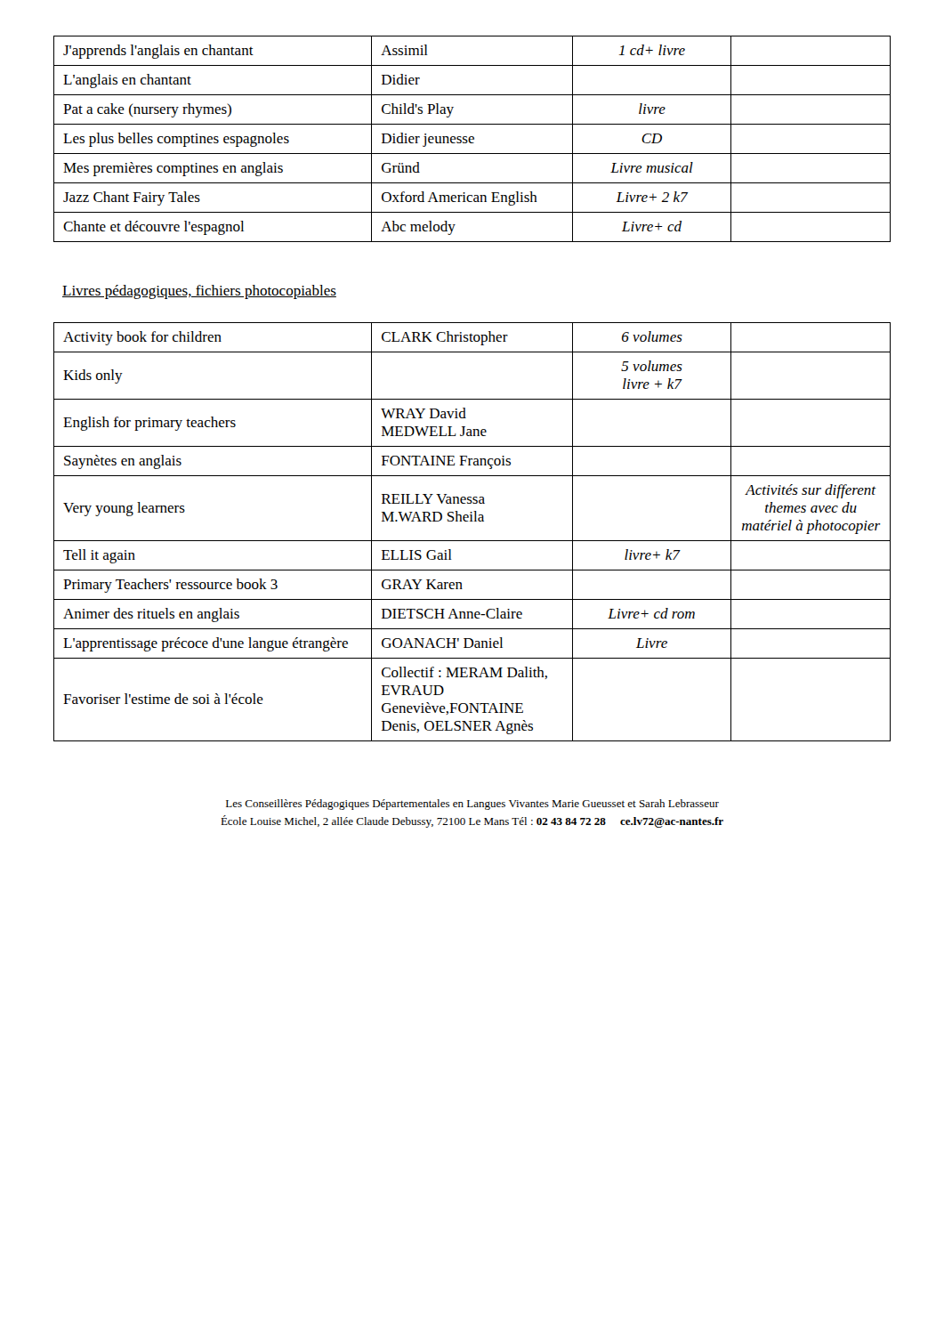| J'apprends l'anglais en chantant | Assimil | 1 cd+ livre | |
| L'anglais en chantant | Didier | | |
| Pat a cake (nursery rhymes) | Child's Play | livre | |
| Les plus belles comptines espagnoles | Didier jeunesse | CD | |
| Mes premières comptines en anglais | Gründ | Livre musical | |
| Jazz Chant Fairy Tales | Oxford American English | Livre+ 2 k7 | |
| Chante et découvre l'espagnol | Abc melody | Livre+ cd | |
Livres pédagogiques, fichiers photocopiables
| Activity book for children | CLARK Christopher | 6 volumes | |
| Kids only | | 5 volumes livre + k7 | |
| English for primary teachers | WRAY David MEDWELL Jane | | |
| Saynètes en anglais | FONTAINE François | | |
| Very young learners | REILLY Vanessa M.WARD Sheila | | Activités sur different themes avec du matériel à photocopier |
| Tell it again | ELLIS Gail | livre+ k7 | |
| Primary Teachers' ressource book 3 | GRAY Karen | | |
| Animer des rituels en anglais | DIETSCH Anne-Claire | Livre+ cd rom | |
| L'apprentissage précoce d'une langue étrangère | GOANACH' Daniel | Livre | |
| Favoriser l'estime de soi à l'école | Collectif : MERAM Dalith, EVRAUD Geneviève,FONTAINE Denis, OELSNER Agnès | | |
Les Conseillères Pédagogiques Départementales en Langues Vivantes Marie Gueusset et Sarah Lebrasseur
École Louise Michel, 2 allée Claude Debussy, 72100 Le Mans Tél : 02 43 84 72 28 ce.lv72@ac-nantes.fr